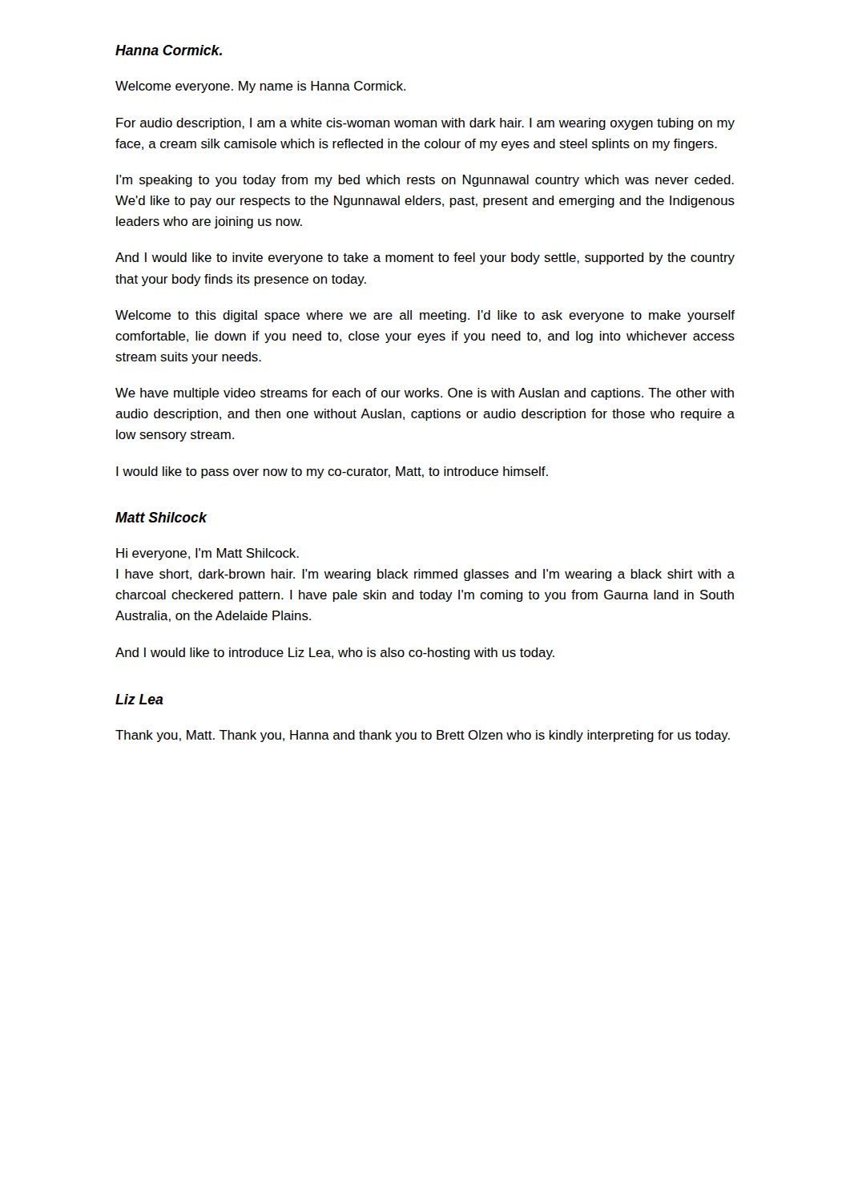Hanna Cormick.
Welcome everyone. My name is Hanna Cormick.
For audio description, I am a white cis-woman woman with dark hair. I am wearing oxygen tubing on my face, a cream silk camisole which is reflected in the colour of my eyes and steel splints on my fingers.
I'm speaking to you today from my bed which rests on Ngunnawal country which was never ceded. We'd like to pay our respects to the Ngunnawal elders, past, present and emerging and the Indigenous leaders who are joining us now.
And I would like to invite everyone to take a moment to feel your body settle, supported by the country that your body finds its presence on today.
Welcome to this digital space where we are all meeting. I'd like to ask everyone to make yourself comfortable, lie down if you need to, close your eyes if you need to, and log into whichever access stream suits your needs.
We have multiple video streams for each of our works. One is with Auslan and captions. The other with audio description, and then one without Auslan, captions or audio description for those who require a low sensory stream.
I would like to pass over now to my co-curator, Matt, to introduce himself.
Matt Shilcock
Hi everyone, I'm Matt Shilcock.
I have short, dark-brown hair. I'm wearing black rimmed glasses and I'm wearing a black shirt with a charcoal checkered pattern. I have pale skin and today I'm coming to you from Gaurna land in South Australia, on the Adelaide Plains.
And I would like to introduce Liz Lea, who is also co-hosting with us today.
Liz Lea
Thank you, Matt. Thank you, Hanna and thank you to Brett Olzen who is kindly interpreting for us today.